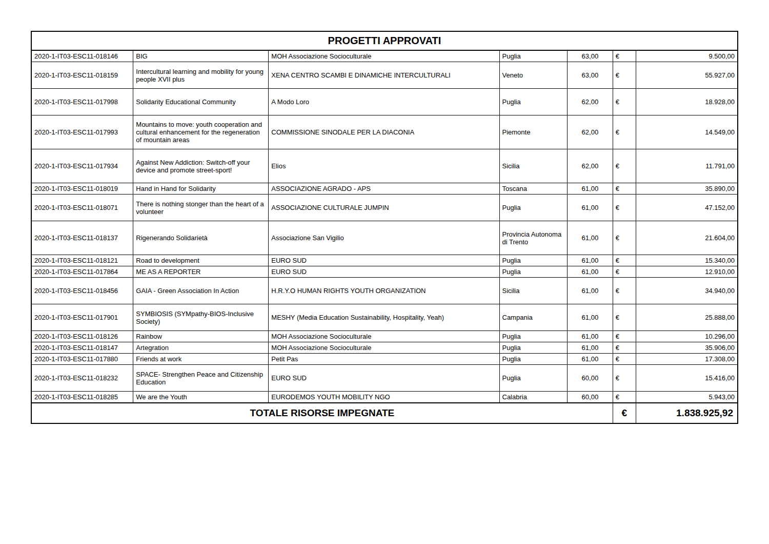| PROGETTI APPROVATI |
| 2020-1-IT03-ESC11-018146 | BIG | MOH Associazione Socioculturale | Puglia | 63,00 | € | 9.500,00 |
| 2020-1-IT03-ESC11-018159 | Intercultural learning and mobility for young people XVII plus | XENA CENTRO SCAMBI E DINAMICHE INTERCULTURALI | Veneto | 63,00 | € | 55.927,00 |
| 2020-1-IT03-ESC11-017998 | Solidarity Educational Community | A Modo Loro | Puglia | 62,00 | € | 18.928,00 |
| 2020-1-IT03-ESC11-017993 | Mountains to move: youth cooperation and cultural enhancement for the regeneration of mountain areas | COMMISSIONE SINODALE PER LA DIACONIA | Piemonte | 62,00 | € | 14.549,00 |
| 2020-1-IT03-ESC11-017934 | Against New Addiction: Switch-off your device and promote street-sport! | Elios | Sicilia | 62,00 | € | 11.791,00 |
| 2020-1-IT03-ESC11-018019 | Hand in Hand for Solidarity | ASSOCIAZIONE AGRADO - APS | Toscana | 61,00 | € | 35.890,00 |
| 2020-1-IT03-ESC11-018071 | There is nothing stonger than the heart of a volunteer | ASSOCIAZIONE CULTURALE JUMPIN | Puglia | 61,00 | € | 47.152,00 |
| 2020-1-IT03-ESC11-018137 | Rigenerando Solidarietà | Associazione San Vigilio | Provincia Autonoma di Trento | 61,00 | € | 21.604,00 |
| 2020-1-IT03-ESC11-018121 | Road to development | EURO SUD | Puglia | 61,00 | € | 15.340,00 |
| 2020-1-IT03-ESC11-017864 | ME AS A REPORTER | EURO SUD | Puglia | 61,00 | € | 12.910,00 |
| 2020-1-IT03-ESC11-018456 | GAIA - Green Association In Action | H.R.Y.O HUMAN RIGHTS YOUTH ORGANIZATION | Sicilia | 61,00 | € | 34.940,00 |
| 2020-1-IT03-ESC11-017901 | SYMBIOSIS (SYMpathy-BIOS-Inclusive Society) | MESHY (Media Education Sustainability, Hospitality, Yeah) | Campania | 61,00 | € | 25.888,00 |
| 2020-1-IT03-ESC11-018126 | Rainbow | MOH Associazione Socioculturale | Puglia | 61,00 | € | 10.296,00 |
| 2020-1-IT03-ESC11-018147 | Artegration | MOH Associazione Socioculturale | Puglia | 61,00 | € | 35.906,00 |
| 2020-1-IT03-ESC11-017880 | Friends at work | Petit Pas | Puglia | 61,00 | € | 17.308,00 |
| 2020-1-IT03-ESC11-018232 | SPACE- Strengthen Peace and Citizenship Education | EURO SUD | Puglia | 60,00 | € | 15.416,00 |
| 2020-1-IT03-ESC11-018285 | We are the Youth | EURODEMOS YOUTH MOBILITY NGO | Calabria | 60,00 | € | 5.943,00 |
| TOTALE RISORSE IMPEGNATE | € | 1.838.925,92 |